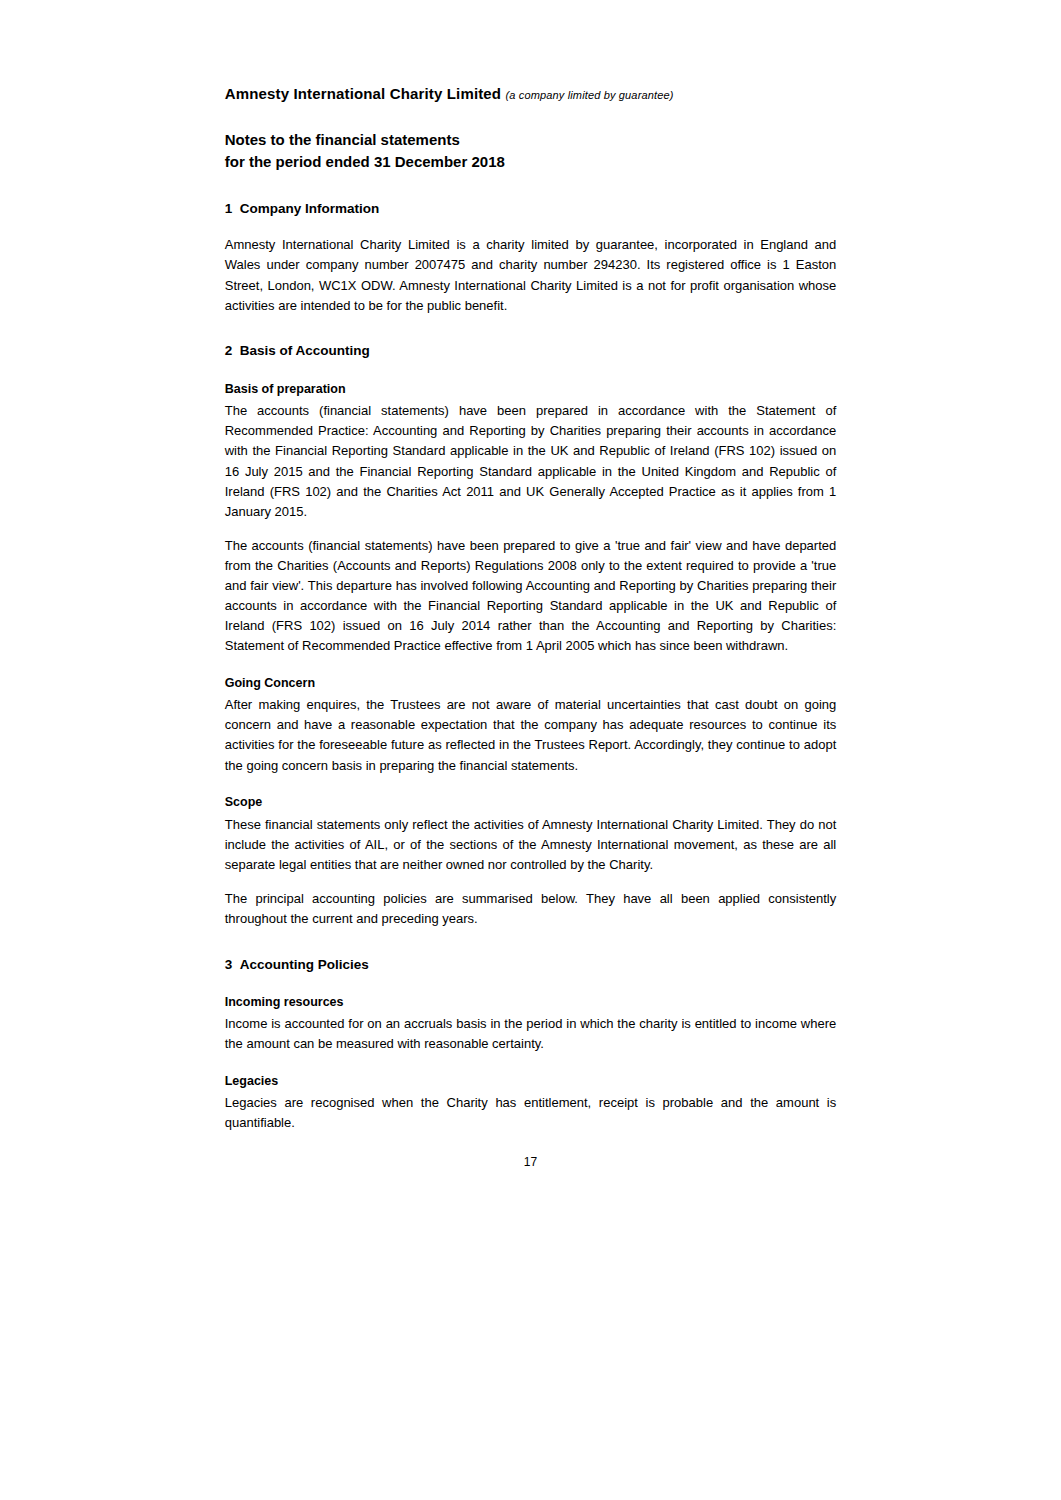Amnesty International Charity Limited (a company limited by guarantee)
Notes to the financial statements for the period ended 31 December 2018
1 Company Information
Amnesty International Charity Limited is a charity limited by guarantee, incorporated in England and Wales under company number 2007475 and charity number 294230. Its registered office is 1 Easton Street, London, WC1X ODW. Amnesty International Charity Limited is a not for profit organisation whose activities are intended to be for the public benefit.
2 Basis of Accounting
Basis of preparation
The accounts (financial statements) have been prepared in accordance with the Statement of Recommended Practice: Accounting and Reporting by Charities preparing their accounts in accordance with the Financial Reporting Standard applicable in the UK and Republic of Ireland (FRS 102) issued on 16 July 2015 and the Financial Reporting Standard applicable in the United Kingdom and Republic of Ireland (FRS 102) and the Charities Act 2011 and UK Generally Accepted Practice as it applies from 1 January 2015.
The accounts (financial statements) have been prepared to give a 'true and fair' view and have departed from the Charities (Accounts and Reports) Regulations 2008 only to the extent required to provide a 'true and fair view'. This departure has involved following Accounting and Reporting by Charities preparing their accounts in accordance with the Financial Reporting Standard applicable in the UK and Republic of Ireland (FRS 102) issued on 16 July 2014 rather than the Accounting and Reporting by Charities: Statement of Recommended Practice effective from 1 April 2005 which has since been withdrawn.
Going Concern
After making enquires, the Trustees are not aware of material uncertainties that cast doubt on going concern and have a reasonable expectation that the company has adequate resources to continue its activities for the foreseeable future as reflected in the Trustees Report. Accordingly, they continue to adopt the going concern basis in preparing the financial statements.
Scope
These financial statements only reflect the activities of Amnesty International Charity Limited. They do not include the activities of AIL, or of the sections of the Amnesty International movement, as these are all separate legal entities that are neither owned nor controlled by the Charity.
The principal accounting policies are summarised below. They have all been applied consistently throughout the current and preceding years.
3 Accounting Policies
Incoming resources
Income is accounted for on an accruals basis in the period in which the charity is entitled to income where the amount can be measured with reasonable certainty.
Legacies
Legacies are recognised when the Charity has entitlement, receipt is probable and the amount is quantifiable.
17